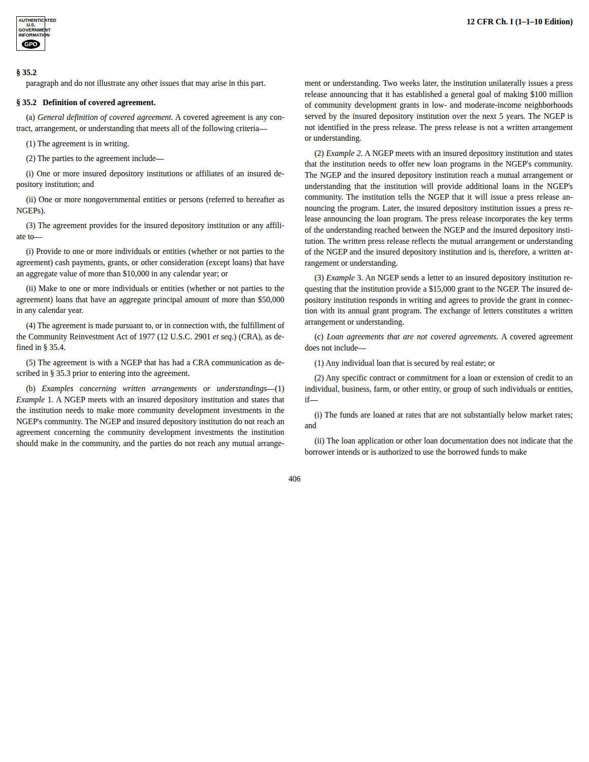AUTHENTICATED
U.S. GOVERNMENT
INFORMATION
GPO
12 CFR Ch. I (1–1–10 Edition)
§ 35.2
paragraph and do not illustrate any other issues that may arise in this part.
§ 35.2 Definition of covered agreement.
(a) General definition of covered agreement. A covered agreement is any contract, arrangement, or understanding that meets all of the following criteria—
(1) The agreement is in writing.
(2) The parties to the agreement include—
(i) One or more insured depository institutions or affiliates of an insured depository institution; and
(ii) One or more nongovernmental entities or persons (referred to hereafter as NGEPs).
(3) The agreement provides for the insured depository institution or any affiliate to—
(i) Provide to one or more individuals or entities (whether or not parties to the agreement) cash payments, grants, or other consideration (except loans) that have an aggregate value of more than $10,000 in any calendar year; or
(ii) Make to one or more individuals or entities (whether or not parties to the agreement) loans that have an aggregate principal amount of more than $50,000 in any calendar year.
(4) The agreement is made pursuant to, or in connection with, the fulfillment of the Community Reinvestment Act of 1977 (12 U.S.C. 2901 et seq.) (CRA), as defined in § 35.4.
(5) The agreement is with a NGEP that has had a CRA communication as described in § 35.3 prior to entering into the agreement.
(b) Examples concerning written arrangements or understandings—(1) Example 1. A NGEP meets with an insured depository institution and states that the institution needs to make more community development investments in the NGEP's community. The NGEP and insured depository institution do not reach an agreement concerning the community development investments the institution should make in the community, and the parties do not reach any mutual arrangement or understanding. Two weeks later, the institution unilaterally issues a press release announcing that it has established a general goal of making $100 million of community development grants in low- and moderate-income neighborhoods served by the insured depository institution over the next 5 years. The NGEP is not identified in the press release. The press release is not a written arrangement or understanding.
(2) Example 2. A NGEP meets with an insured depository institution and states that the institution needs to offer new loan programs in the NGEP's community. The NGEP and the insured depository institution reach a mutual arrangement or understanding that the institution will provide additional loans in the NGEP's community. The institution tells the NGEP that it will issue a press release announcing the program. Later, the insured depository institution issues a press release announcing the loan program. The press release incorporates the key terms of the understanding reached between the NGEP and the insured depository institution. The written press release reflects the mutual arrangement or understanding of the NGEP and the insured depository institution and is, therefore, a written arrangement or understanding.
(3) Example 3. An NGEP sends a letter to an insured depository institution requesting that the institution provide a $15,000 grant to the NGEP. The insured depository institution responds in writing and agrees to provide the grant in connection with its annual grant program. The exchange of letters constitutes a written arrangement or understanding.
(c) Loan agreements that are not covered agreements. A covered agreement does not include—
(1) Any individual loan that is secured by real estate; or
(2) Any specific contract or commitment for a loan or extension of credit to an individual, business, farm, or other entity, or group of such individuals or entities, if—
(i) The funds are loaned at rates that are not substantially below market rates; and
(ii) The loan application or other loan documentation does not indicate that the borrower intends or is authorized to use the borrowed funds to make
406